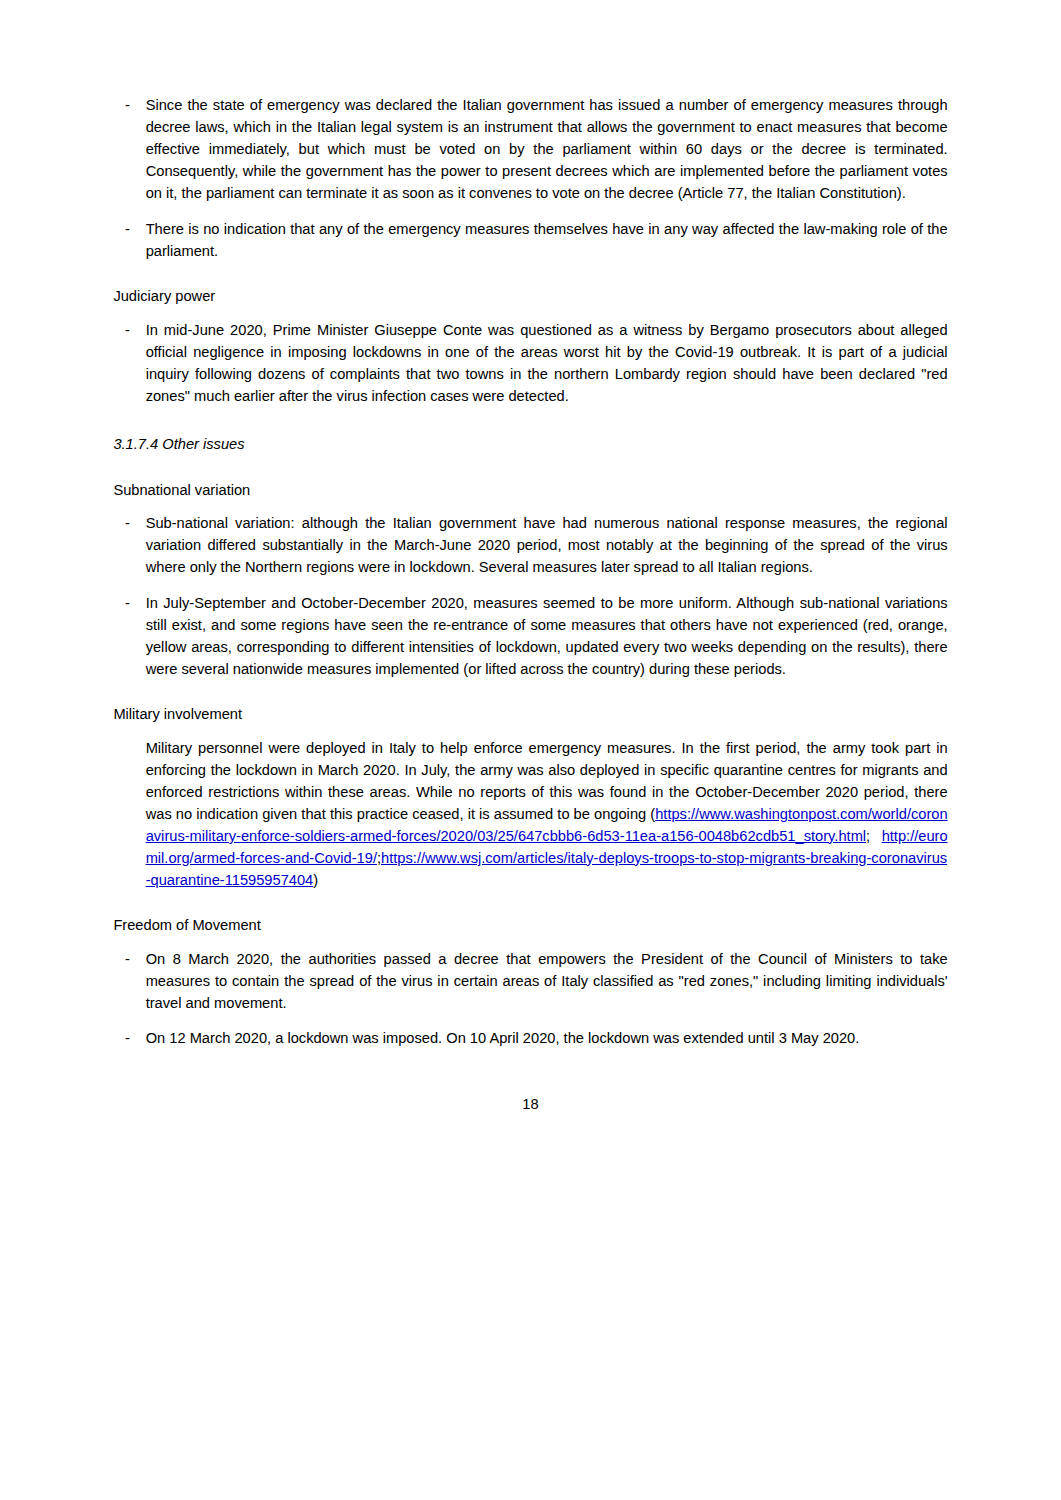Since the state of emergency was declared the Italian government has issued a number of emergency measures through decree laws, which in the Italian legal system is an instrument that allows the government to enact measures that become effective immediately, but which must be voted on by the parliament within 60 days or the decree is terminated. Consequently, while the government has the power to present decrees which are implemented before the parliament votes on it, the parliament can terminate it as soon as it convenes to vote on the decree (Article 77, the Italian Constitution).
There is no indication that any of the emergency measures themselves have in any way affected the law-making role of the parliament.
Judiciary power
In mid-June 2020, Prime Minister Giuseppe Conte was questioned as a witness by Bergamo prosecutors about alleged official negligence in imposing lockdowns in one of the areas worst hit by the Covid-19 outbreak. It is part of a judicial inquiry following dozens of complaints that two towns in the northern Lombardy region should have been declared "red zones" much earlier after the virus infection cases were detected.
3.1.7.4 Other issues
Subnational variation
Sub-national variation: although the Italian government have had numerous national response measures, the regional variation differed substantially in the March-June 2020 period, most notably at the beginning of the spread of the virus where only the Northern regions were in lockdown. Several measures later spread to all Italian regions.
In July-September and October-December 2020, measures seemed to be more uniform. Although sub-national variations still exist, and some regions have seen the re-entrance of some measures that others have not experienced (red, orange, yellow areas, corresponding to different intensities of lockdown, updated every two weeks depending on the results), there were several nationwide measures implemented (or lifted across the country) during these periods.
Military involvement
Military personnel were deployed in Italy to help enforce emergency measures. In the first period, the army took part in enforcing the lockdown in March 2020. In July, the army was also deployed in specific quarantine centres for migrants and enforced restrictions within these areas. While no reports of this was found in the October-December 2020 period, there was no indication given that this practice ceased, it is assumed to be ongoing (https://www.washingtonpost.com/world/coronavirus-military-enforce-soldiers-armed-forces/2020/03/25/647cbbb6-6d53-11ea-a156-0048b62cdb51_story.html; http://euromil.org/armed-forces-and-Covid-19/;https://www.wsj.com/articles/italy-deploys-troops-to-stop-migrants-breaking-coronavirus-quarantine-11595957404)
Freedom of Movement
On 8 March 2020, the authorities passed a decree that empowers the President of the Council of Ministers to take measures to contain the spread of the virus in certain areas of Italy classified as "red zones," including limiting individuals' travel and movement.
On 12 March 2020, a lockdown was imposed. On 10 April 2020, the lockdown was extended until 3 May 2020.
18